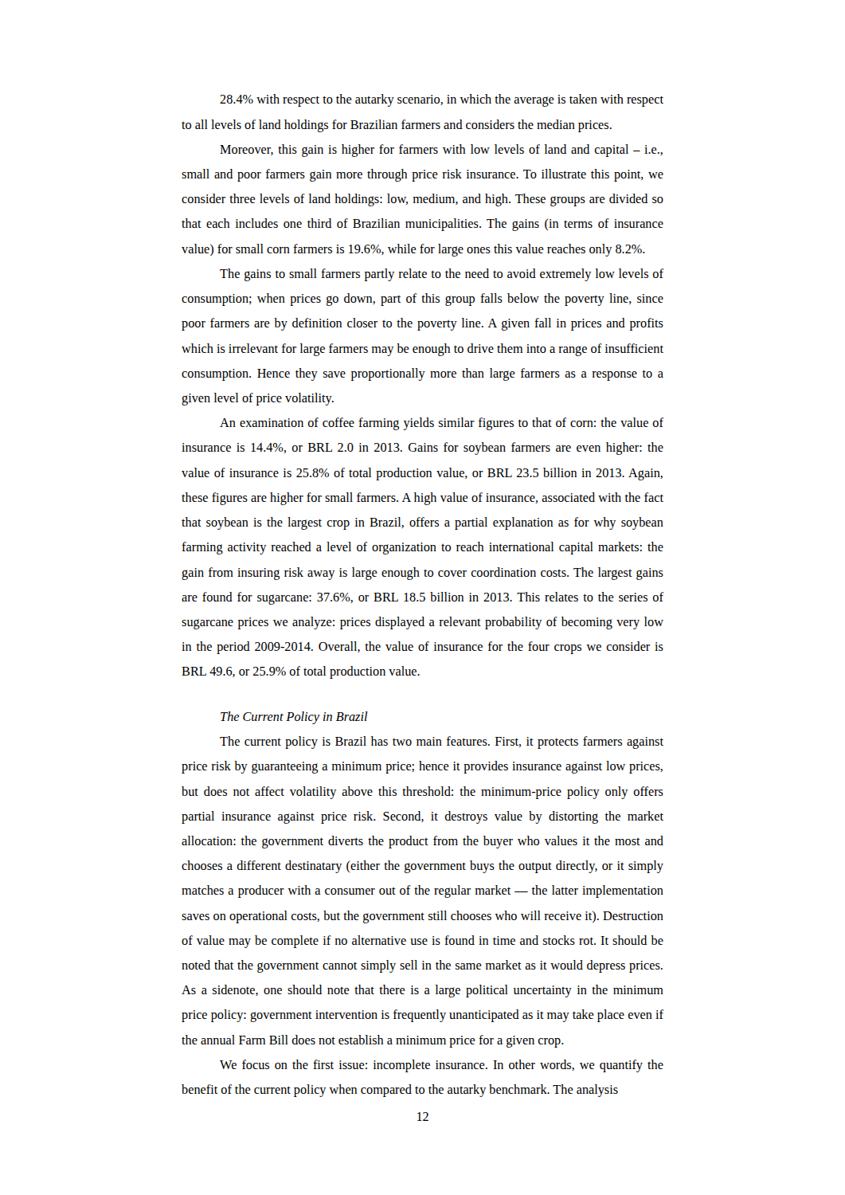28.4% with respect to the autarky scenario, in which the average is taken with respect to all levels of land holdings for Brazilian farmers and considers the median prices.
Moreover, this gain is higher for farmers with low levels of land and capital – i.e., small and poor farmers gain more through price risk insurance. To illustrate this point, we consider three levels of land holdings: low, medium, and high. These groups are divided so that each includes one third of Brazilian municipalities. The gains (in terms of insurance value) for small corn farmers is 19.6%, while for large ones this value reaches only 8.2%.
The gains to small farmers partly relate to the need to avoid extremely low levels of consumption; when prices go down, part of this group falls below the poverty line, since poor farmers are by definition closer to the poverty line. A given fall in prices and profits which is irrelevant for large farmers may be enough to drive them into a range of insufficient consumption. Hence they save proportionally more than large farmers as a response to a given level of price volatility.
An examination of coffee farming yields similar figures to that of corn: the value of insurance is 14.4%, or BRL 2.0 in 2013. Gains for soybean farmers are even higher: the value of insurance is 25.8% of total production value, or BRL 23.5 billion in 2013. Again, these figures are higher for small farmers. A high value of insurance, associated with the fact that soybean is the largest crop in Brazil, offers a partial explanation as for why soybean farming activity reached a level of organization to reach international capital markets: the gain from insuring risk away is large enough to cover coordination costs. The largest gains are found for sugarcane: 37.6%, or BRL 18.5 billion in 2013. This relates to the series of sugarcane prices we analyze: prices displayed a relevant probability of becoming very low in the period 2009-2014. Overall, the value of insurance for the four crops we consider is BRL 49.6, or 25.9% of total production value.
The Current Policy in Brazil
The current policy is Brazil has two main features. First, it protects farmers against price risk by guaranteeing a minimum price; hence it provides insurance against low prices, but does not affect volatility above this threshold: the minimum-price policy only offers partial insurance against price risk. Second, it destroys value by distorting the market allocation: the government diverts the product from the buyer who values it the most and chooses a different destinatary (either the government buys the output directly, or it simply matches a producer with a consumer out of the regular market — the latter implementation saves on operational costs, but the government still chooses who will receive it). Destruction of value may be complete if no alternative use is found in time and stocks rot. It should be noted that the government cannot simply sell in the same market as it would depress prices. As a sidenote, one should note that there is a large political uncertainty in the minimum price policy: government intervention is frequently unanticipated as it may take place even if the annual Farm Bill does not establish a minimum price for a given crop.
We focus on the first issue: incomplete insurance. In other words, we quantify the benefit of the current policy when compared to the autarky benchmark. The analysis
12